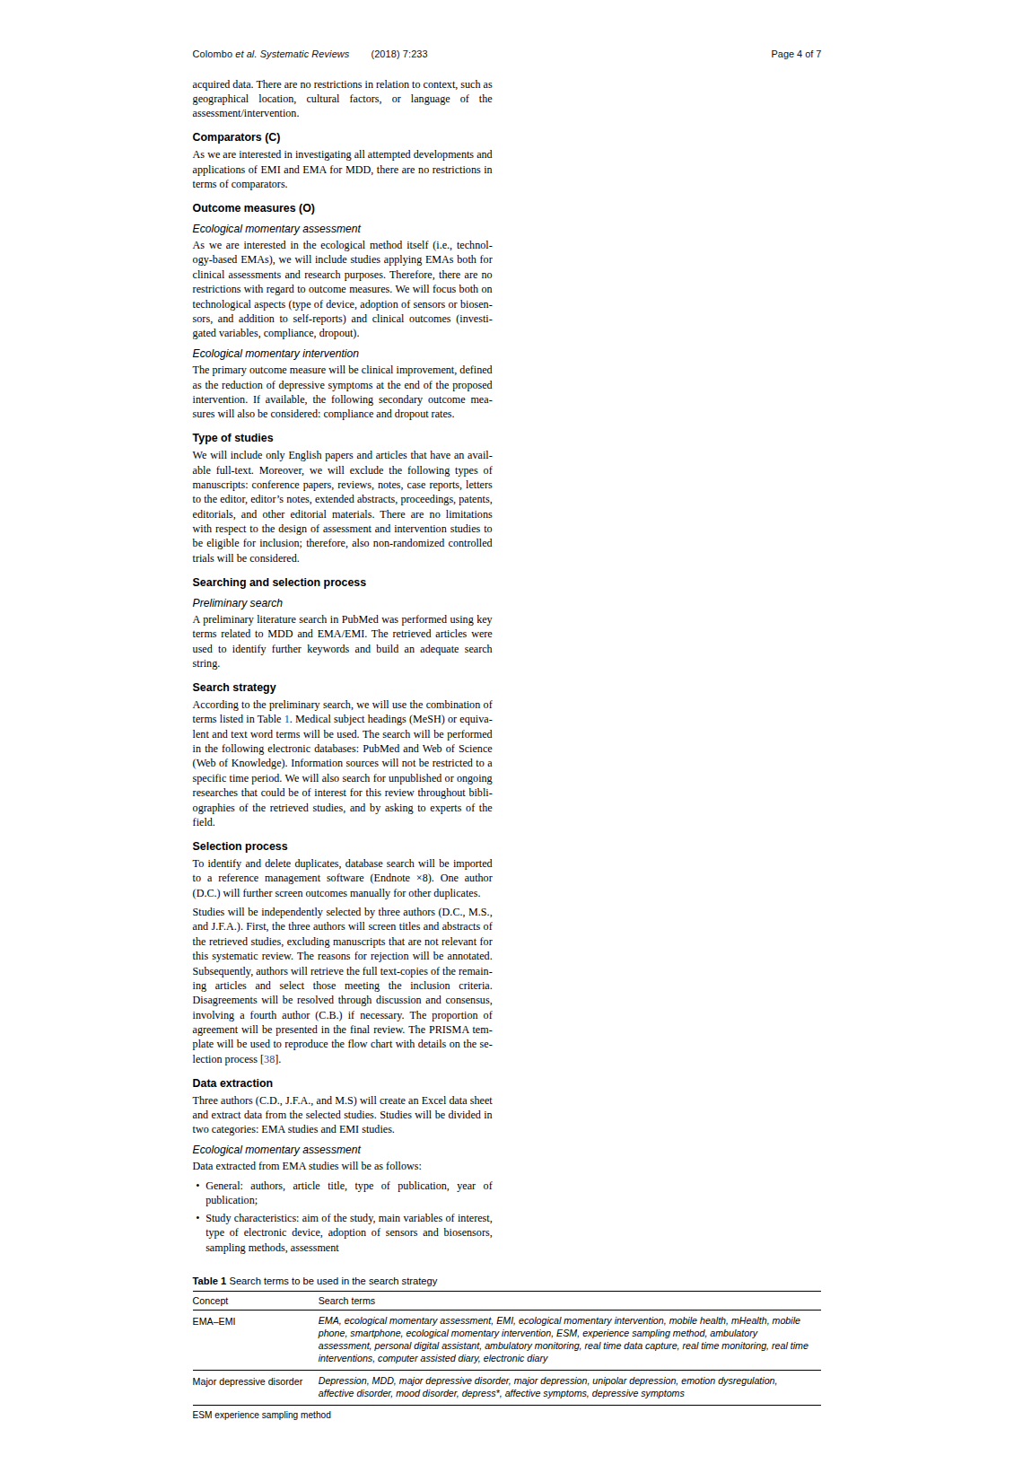Colombo et al. Systematic Reviews(2018) 7:233
Page 4 of 7
acquired data. There are no restrictions in relation to context, such as geographical location, cultural factors, or language of the assessment/intervention.
Comparators (C)
As we are interested in investigating all attempted developments and applications of EMI and EMA for MDD, there are no restrictions in terms of comparators.
Outcome measures (O)
Ecological momentary assessment
As we are interested in the ecological method itself (i.e., technology-based EMAs), we will include studies applying EMAs both for clinical assessments and research purposes. Therefore, there are no restrictions with regard to outcome measures. We will focus both on technological aspects (type of device, adoption of sensors or biosensors, and addition to self-reports) and clinical outcomes (investigated variables, compliance, dropout).
Ecological momentary intervention
The primary outcome measure will be clinical improvement, defined as the reduction of depressive symptoms at the end of the proposed intervention. If available, the following secondary outcome measures will also be considered: compliance and dropout rates.
Type of studies
We will include only English papers and articles that have an available full-text. Moreover, we will exclude the following types of manuscripts: conference papers, reviews, notes, case reports, letters to the editor, editor’s notes, extended abstracts, proceedings, patents, editorials, and other editorial materials. There are no limitations with respect to the design of assessment and intervention studies to be eligible for inclusion; therefore, also non-randomized controlled trials will be considered.
Searching and selection process
Preliminary search
A preliminary literature search in PubMed was performed using key terms related to MDD and EMA/EMI. The retrieved articles were used to identify further keywords and build an adequate search string.
Search strategy
According to the preliminary search, we will use the combination of terms listed in Table 1. Medical subject headings (MeSH) or equivalent and text word terms will be used. The search will be performed in the following electronic databases: PubMed and Web of Science (Web of Knowledge). Information sources will not be restricted to a specific time period. We will also search for unpublished or ongoing researches that could be of interest for this review throughout bibliographies of the retrieved studies, and by asking to experts of the field.
Selection process
To identify and delete duplicates, database search will be imported to a reference management software (Endnote ×8). One author (D.C.) will further screen outcomes manually for other duplicates.
Studies will be independently selected by three authors (D.C., M.S., and J.F.A.). First, the three authors will screen titles and abstracts of the retrieved studies, excluding manuscripts that are not relevant for this systematic review. The reasons for rejection will be annotated. Subsequently, authors will retrieve the full text-copies of the remaining articles and select those meeting the inclusion criteria. Disagreements will be resolved through discussion and consensus, involving a fourth author (C.B.) if necessary. The proportion of agreement will be presented in the final review. The PRISMA template will be used to reproduce the flow chart with details on the selection process [38].
Data extraction
Three authors (C.D., J.F.A., and M.S) will create an Excel data sheet and extract data from the selected studies. Studies will be divided in two categories: EMA studies and EMI studies.
Ecological momentary assessment
Data extracted from EMA studies will be as follows:
General: authors, article title, type of publication, year of publication;
Study characteristics: aim of the study, main variables of interest, type of electronic device, adoption of sensors and biosensors, sampling methods, assessment
Table 1 Search terms to be used in the search strategy
| Concept | Search terms |
| --- | --- |
| EMA–EMI | EMA, ecological momentary assessment, EMI, ecological momentary intervention, mobile health, mHealth, mobile phone, smartphone, ecological momentary intervention, ESM, experience sampling method, ambulatory assessment, personal digital assistant, ambulatory monitoring, real time data capture, real time monitoring, real time interventions, computer assisted diary, electronic diary |
| Major depressive disorder | Depression, MDD, major depressive disorder, major depression, unipolar depression, emotion dysregulation, affective disorder, mood disorder, depress*, affective symptoms, depressive symptoms |
ESM experience sampling method